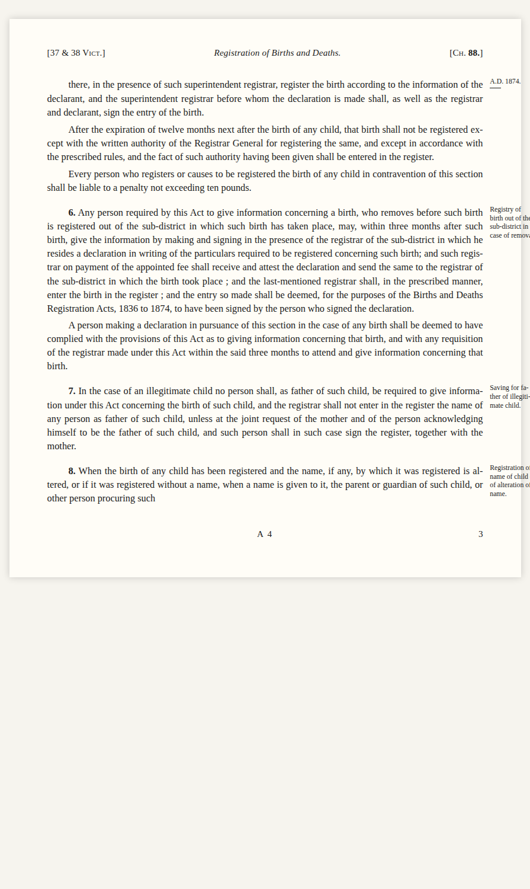[37 & 38 Vict.] Registration of Births and Deaths. [Ch. 88.]
A.D. 1874.
there, in the presence of such superintendent registrar, register the birth according to the information of the declarant, and the superintendent registrar before whom the declaration is made shall, as well as the registrar and declarant, sign the entry of the birth.
After the expiration of twelve months next after the birth of any child, that birth shall not be registered except with the written authority of the Registrar General for registering the same, and except in accordance with the prescribed rules, and the fact of such authority having been given shall be entered in the register.
Every person who registers or causes to be registered the birth of any child in contravention of this section shall be liable to a penalty not exceeding ten pounds.
Registry of birth out of the sub-district in case of removal.
6. Any person required by this Act to give information concerning a birth, who removes before such birth is registered out of the sub-district in which such birth has taken place, may, within three months after such birth, give the information by making and signing in the presence of the registrar of the sub-district in which he resides a declaration in writing of the particulars required to be registered concerning such birth; and such registrar on payment of the appointed fee shall receive and attest the declaration and send the same to the registrar of the sub-district in which the birth took place ; and the last-mentioned registrar shall, in the prescribed manner, enter the birth in the register ; and the entry so made shall be deemed, for the purposes of the Births and Deaths Registration Acts, 1836 to 1874, to have been signed by the person who signed the declaration.
A person making a declaration in pursuance of this section in the case of any birth shall be deemed to have complied with the provisions of this Act as to giving information concerning that birth, and with any requisition of the registrar made under this Act within the said three months to attend and give information concerning that birth.
Saving for father of illegitimate child.
7. In the case of an illegitimate child no person shall, as father of such child, be required to give information under this Act concerning the birth of such child, and the registrar shall not enter in the register the name of any person as father of such child, unless at the joint request of the mother and of the person acknowledging himself to be the father of such child, and such person shall in such case sign the register, together with the mother.
Registration of name of child or of alteration of name.
8. When the birth of any child has been registered and the name, if any, by which it was registered is altered, or if it was registered without a name, when a name is given to it, the parent or guardian of such child, or other person procuring such
A 4 3